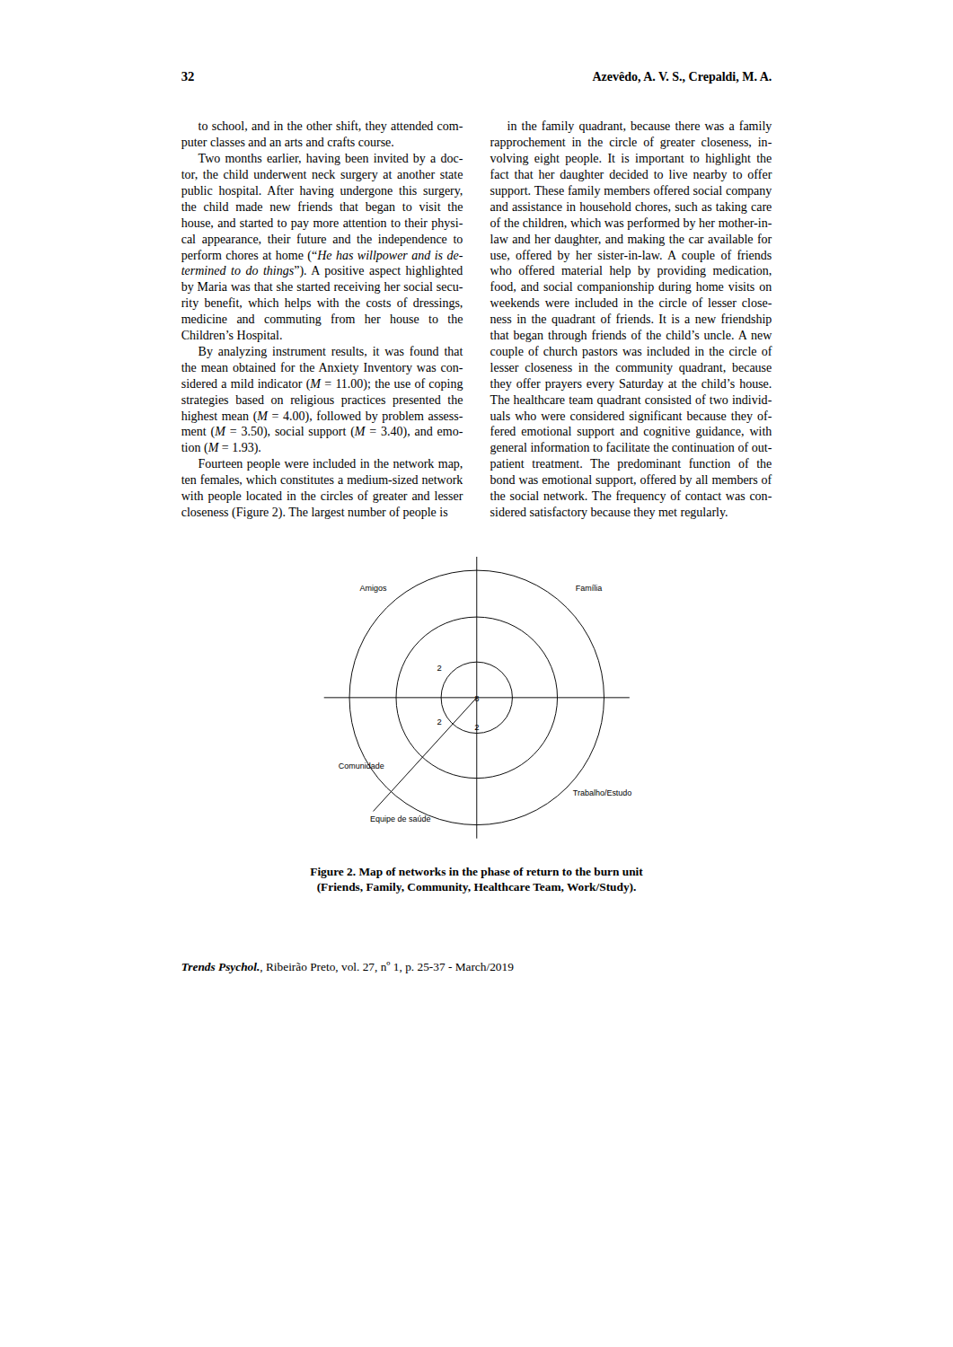32
Azevêdo, A. V. S., Crepaldi, M. A.
to school, and in the other shift, they attended computer classes and an arts and crafts course.
Two months earlier, having been invited by a doctor, the child underwent neck surgery at another state public hospital. After having undergone this surgery, the child made new friends that began to visit the house, and started to pay more attention to their physical appearance, their future and the independence to perform chores at home (“He has willpower and is determined to do things”). A positive aspect highlighted by Maria was that she started receiving her social security benefit, which helps with the costs of dressings, medicine and commuting from her house to the Children’s Hospital.
By analyzing instrument results, it was found that the mean obtained for the Anxiety Inventory was considered a mild indicator (M = 11.00); the use of coping strategies based on religious practices presented the highest mean (M = 4.00), followed by problem assessment (M = 3.50), social support (M = 3.40), and emotion (M = 1.93).
Fourteen people were included in the network map, ten females, which constitutes a medium-sized network with people located in the circles of greater and lesser closeness (Figure 2). The largest number of people is
in the family quadrant, because there was a family rapprochement in the circle of greater closeness, involving eight people. It is important to highlight the fact that her daughter decided to live nearby to offer support. These family members offered social company and assistance in household chores, such as taking care of the children, which was performed by her mother-in-law and her daughter, and making the car available for use, offered by her sister-in-law. A couple of friends who offered material help by providing medication, food, and social companionship during home visits on weekends were included in the circle of lesser closeness in the quadrant of friends. It is a new friendship that began through friends of the child’s uncle. A new couple of church pastors was included in the circle of lesser closeness in the community quadrant, because they offer prayers every Saturday at the child’s house. The healthcare team quadrant consisted of two individuals who were considered significant because they offered emotional support and cognitive guidance, with general information to facilitate the continuation of outpatient treatment. The predominant function of the bond was emotional support, offered by all members of the social network. The frequency of contact was considered satisfactory because they met regularly.
8 2 2 2 Amigos Família Comunidade Trabalho/Estudo Equipe de saúde
Figure 2. Map of networks in the phase of return to the burn unit
(Friends, Family, Community, Healthcare Team, Work/Study).
Trends Psychol., Ribeirão Preto, vol. 27, nº 1, p. 25-37 - March/2019